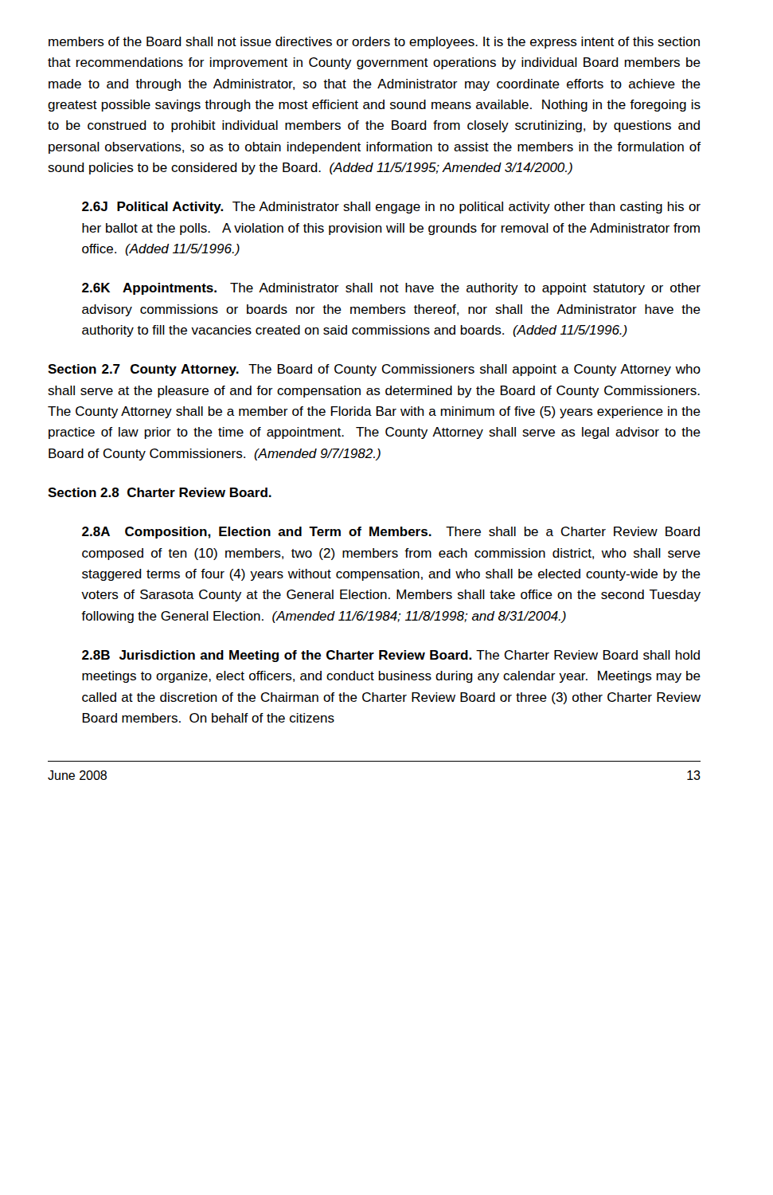members of the Board shall not issue directives or orders to employees. It is the express intent of this section that recommendations for improvement in County government operations by individual Board members be made to and through the Administrator, so that the Administrator may coordinate efforts to achieve the greatest possible savings through the most efficient and sound means available. Nothing in the foregoing is to be construed to prohibit individual members of the Board from closely scrutinizing, by questions and personal observations, so as to obtain independent information to assist the members in the formulation of sound policies to be considered by the Board. (Added 11/5/1995; Amended 3/14/2000.)
2.6J Political Activity. The Administrator shall engage in no political activity other than casting his or her ballot at the polls. A violation of this provision will be grounds for removal of the Administrator from office. (Added 11/5/1996.)
2.6K Appointments. The Administrator shall not have the authority to appoint statutory or other advisory commissions or boards nor the members thereof, nor shall the Administrator have the authority to fill the vacancies created on said commissions and boards. (Added 11/5/1996.)
Section 2.7 County Attorney. The Board of County Commissioners shall appoint a County Attorney who shall serve at the pleasure of and for compensation as determined by the Board of County Commissioners. The County Attorney shall be a member of the Florida Bar with a minimum of five (5) years experience in the practice of law prior to the time of appointment. The County Attorney shall serve as legal advisor to the Board of County Commissioners. (Amended 9/7/1982.)
Section 2.8 Charter Review Board.
2.8A Composition, Election and Term of Members. There shall be a Charter Review Board composed of ten (10) members, two (2) members from each commission district, who shall serve staggered terms of four (4) years without compensation, and who shall be elected county-wide by the voters of Sarasota County at the General Election. Members shall take office on the second Tuesday following the General Election. (Amended 11/6/1984; 11/8/1998; and 8/31/2004.)
2.8B Jurisdiction and Meeting of the Charter Review Board. The Charter Review Board shall hold meetings to organize, elect officers, and conduct business during any calendar year. Meetings may be called at the discretion of the Chairman of the Charter Review Board or three (3) other Charter Review Board members. On behalf of the citizens
June 2008 13